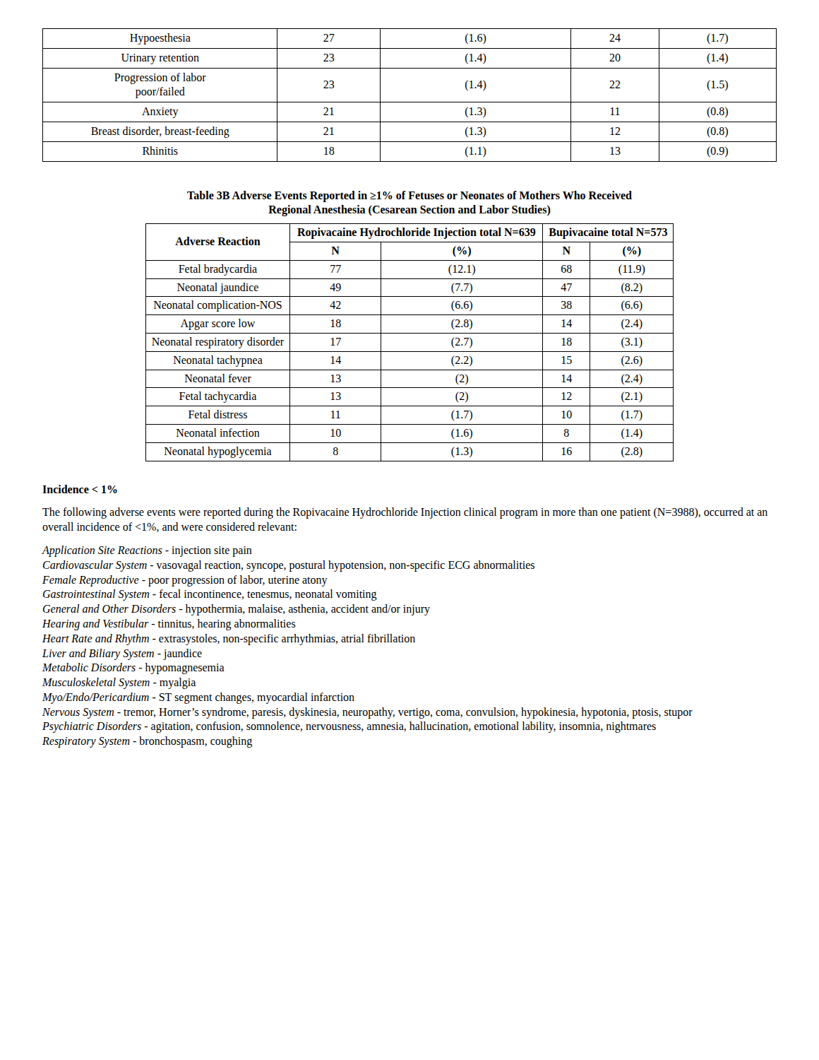| Hypoesthesia | 27 | (1.6) | 24 | (1.7) |
| Urinary retention | 23 | (1.4) | 20 | (1.4) |
| Progression of labor poor/failed | 23 | (1.4) | 22 | (1.5) |
| Anxiety | 21 | (1.3) | 11 | (0.8) |
| Breast disorder, breast-feeding | 21 | (1.3) | 12 | (0.8) |
| Rhinitis | 18 | (1.1) | 13 | (0.9) |
Table 3B Adverse Events Reported in ≥1% of Fetuses or Neonates of Mothers Who Received Regional Anesthesia (Cesarean Section and Labor Studies)
| Adverse Reaction | Ropivacaine Hydrochloride Injection total N=639 | Bupivacaine total N=573 |
| --- | --- | --- |
| N | (%) | N | (%) |
| Fetal bradycardia | 77 | (12.1) | 68 | (11.9) |
| Neonatal jaundice | 49 | (7.7) | 47 | (8.2) |
| Neonatal complication-NOS | 42 | (6.6) | 38 | (6.6) |
| Apgar score low | 18 | (2.8) | 14 | (2.4) |
| Neonatal respiratory disorder | 17 | (2.7) | 18 | (3.1) |
| Neonatal tachypnea | 14 | (2.2) | 15 | (2.6) |
| Neonatal fever | 13 | (2) | 14 | (2.4) |
| Fetal tachycardia | 13 | (2) | 12 | (2.1) |
| Fetal distress | 11 | (1.7) | 10 | (1.7) |
| Neonatal infection | 10 | (1.6) | 8 | (1.4) |
| Neonatal hypoglycemia | 8 | (1.3) | 16 | (2.8) |
Incidence < 1%
The following adverse events were reported during the Ropivacaine Hydrochloride Injection clinical program in more than one patient (N=3988), occurred at an overall incidence of <1%, and were considered relevant:
Application Site Reactions - injection site pain
Cardiovascular System - vasovagal reaction, syncope, postural hypotension, non-specific ECG abnormalities
Female Reproductive - poor progression of labor, uterine atony
Gastrointestinal System - fecal incontinence, tenesmus, neonatal vomiting
General and Other Disorders - hypothermia, malaise, asthenia, accident and/or injury
Hearing and Vestibular - tinnitus, hearing abnormalities
Heart Rate and Rhythm - extrasystoles, non-specific arrhythmias, atrial fibrillation
Liver and Biliary System - jaundice
Metabolic Disorders - hypomagnesemia
Musculoskeletal System - myalgia
Myo/Endo/Pericardium - ST segment changes, myocardial infarction
Nervous System - tremor, Horner’s syndrome, paresis, dyskinesia, neuropathy, vertigo, coma, convulsion, hypokinesia, hypotonia, ptosis, stupor
Psychiatric Disorders - agitation, confusion, somnolence, nervousness, amnesia, hallucination, emotional lability, insomnia, nightmares
Respiratory System - bronchospasm, coughing